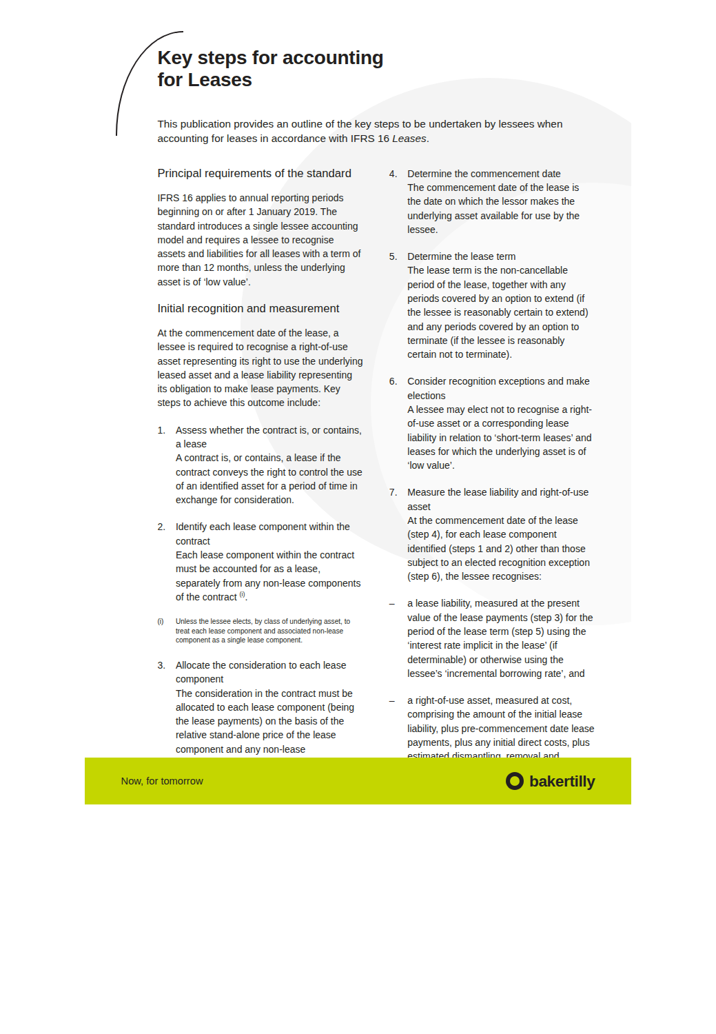Key steps for accounting
for Leases
This publication provides an outline of the key steps to be undertaken by lessees when accounting for leases in accordance with IFRS 16 Leases.
Principal requirements of the standard
IFRS 16 applies to annual reporting periods beginning on or after 1 January 2019. The standard introduces a single lessee accounting model and requires a lessee to recognise assets and liabilities for all leases with a term of more than 12 months, unless the underlying asset is of ‘low value’.
Initial recognition and measurement
At the commencement date of the lease, a lessee is required to recognise a right-of-use asset representing its right to use the underlying leased asset and a lease liability representing its obligation to make lease payments. Key steps to achieve this outcome include:
Assess whether the contract is, or contains, a lease A contract is, or contains, a lease if the contract conveys the right to control the use of an identified asset for a period of time in exchange for consideration.
Identify each lease component within the contract Each lease component within the contract must be accounted for as a lease, separately from any non-lease components of the contract (i).
(i) Unless the lessee elects, by class of underlying asset, to treat each lease component and associated non-lease component as a single lease component.
Allocate the consideration to each lease component The consideration in the contract must be allocated to each lease component (being the lease payments) on the basis of the relative stand-alone price of the lease component and any non-lease components.
Determine the commencement date The commencement date of the lease is the date on which the lessor makes the underlying asset available for use by the lessee.
Determine the lease term The lease term is the non-cancellable period of the lease, together with any periods covered by an option to extend (if the lessee is reasonably certain to extend) and any periods covered by an option to terminate (if the lessee is reasonably certain not to terminate).
Consider recognition exceptions and make elections A lessee may elect not to recognise a right-of-use asset or a corresponding lease liability in relation to ‘short-term leases’ and leases for which the underlying asset is of ‘low value’.
Measure the lease liability and right-of-use asset At the commencement date of the lease (step 4), for each lease component identified (steps 1 and 2) other than those subject to an elected recognition exception (step 6), the lessee recognises:
a lease liability, measured at the present value of the lease payments (step 3) for the period of the lease term (step 5) using the ‘interest rate implicit in the lease’ (if determinable) or otherwise using the lessee’s ‘incremental borrowing rate’, and
a right-of-use asset, measured at cost, comprising the amount of the initial lease liability, plus pre-commencement date lease payments, plus any initial direct costs, plus estimated dismantling, removal and restoration costs, less any lease incentives received.
Now, for tomorrow
bakertilly